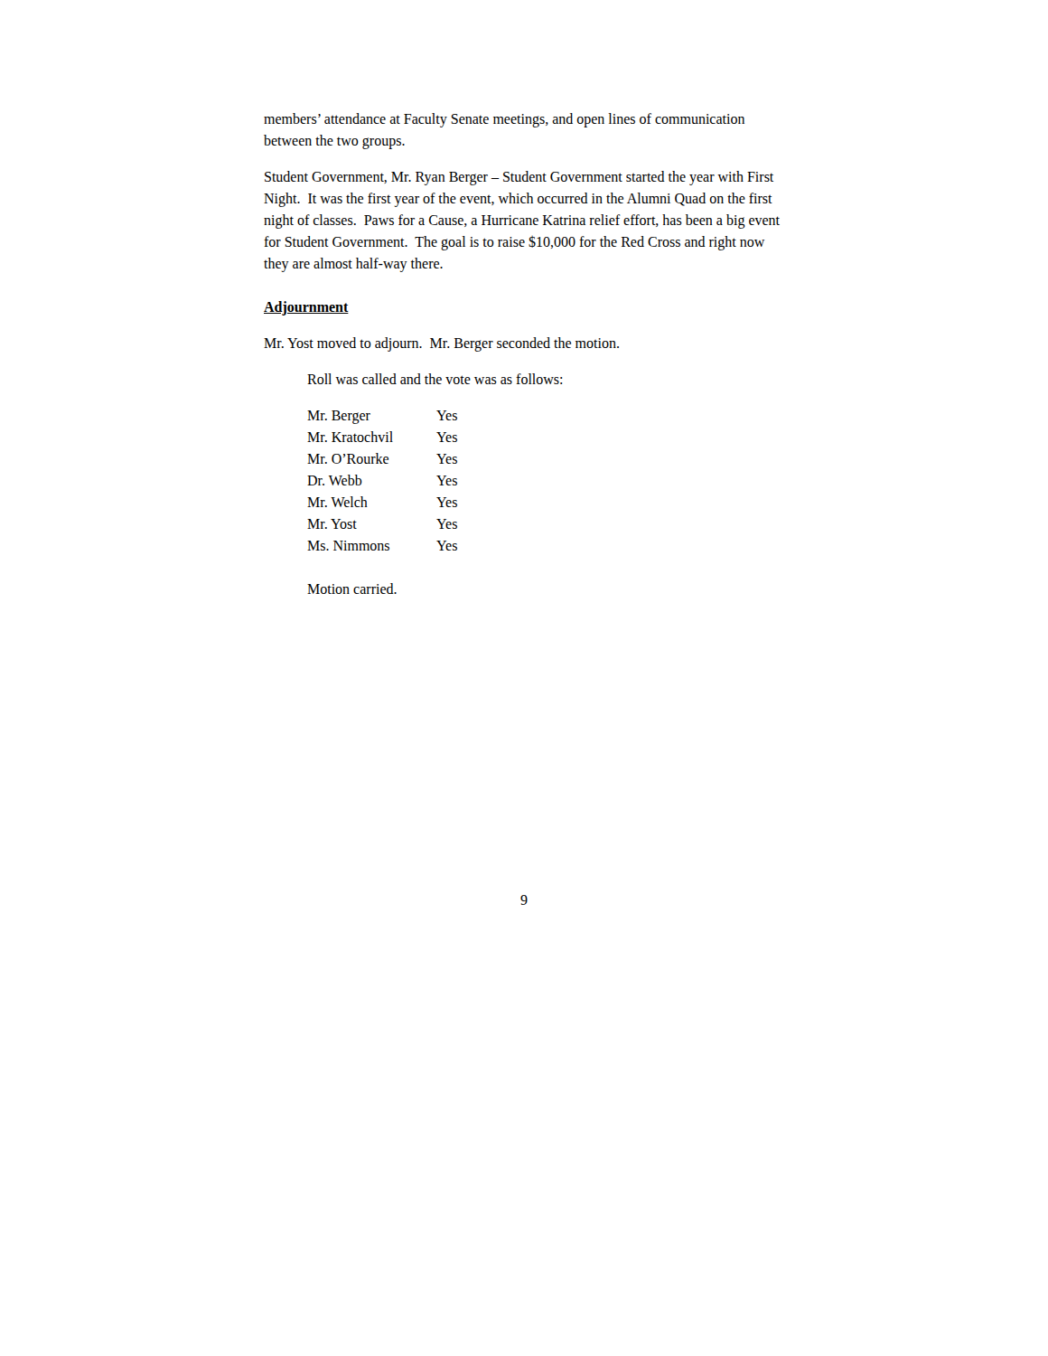members’ attendance at Faculty Senate meetings, and open lines of communication between the two groups.
Student Government, Mr. Ryan Berger – Student Government started the year with First Night. It was the first year of the event, which occurred in the Alumni Quad on the first night of classes. Paws for a Cause, a Hurricane Katrina relief effort, has been a big event for Student Government. The goal is to raise $10,000 for the Red Cross and right now they are almost half-way there.
Adjournment
Mr. Yost moved to adjourn. Mr. Berger seconded the motion.
Roll was called and the vote was as follows:
| Mr. Berger | Yes |
| Mr. Kratochvil | Yes |
| Mr. O’Rourke | Yes |
| Dr. Webb | Yes |
| Mr. Welch | Yes |
| Mr. Yost | Yes |
| Ms. Nimmons | Yes |
Motion carried.
9